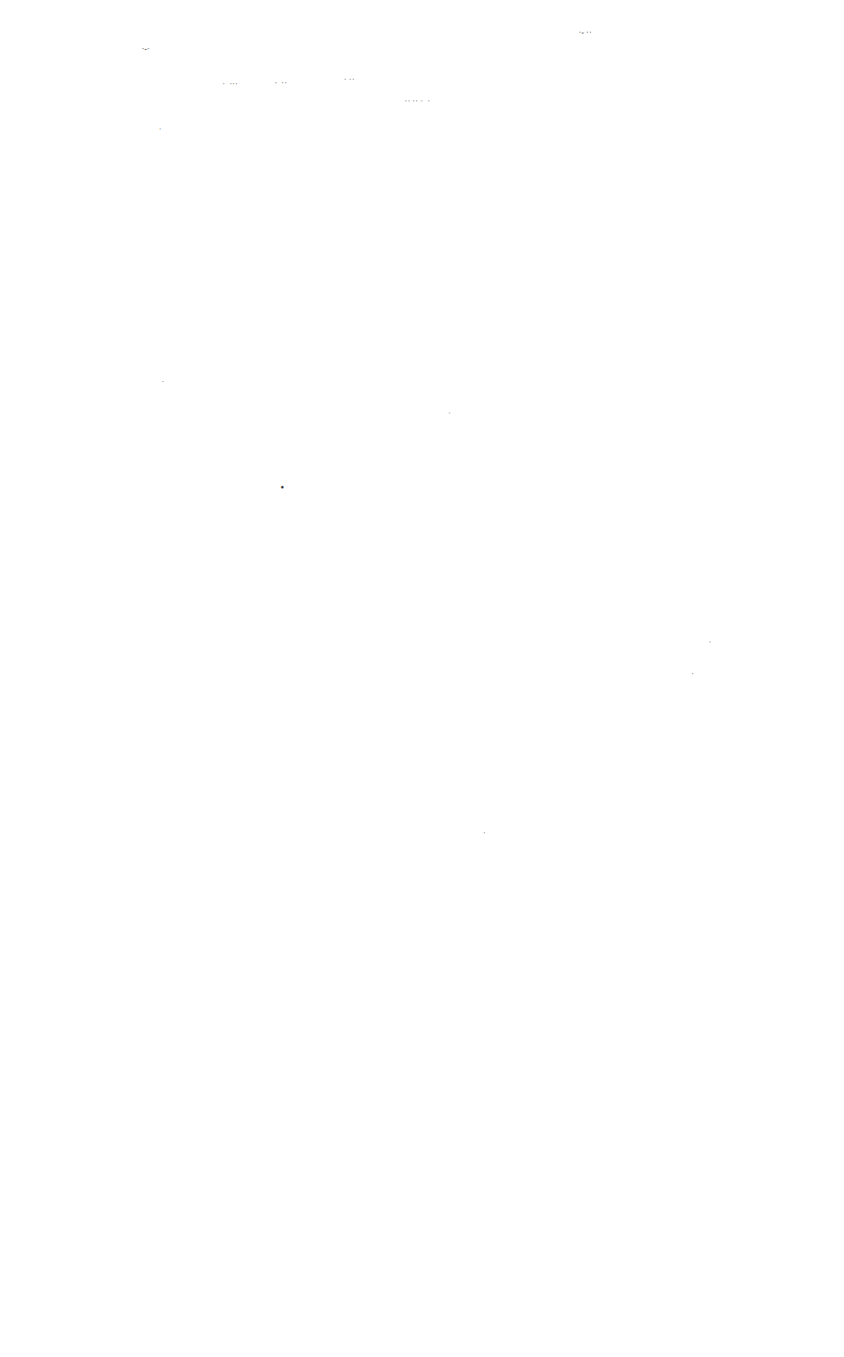·-· ·- ·· · ··· · ·· · ·· ·· ·· · · · · · • · · ·